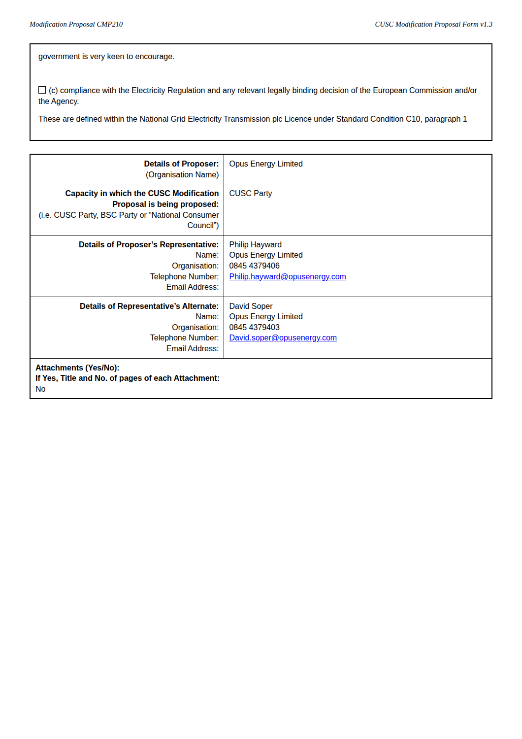Modification Proposal CMP210 CUSC Modification Proposal Form v1.3
government is very keen to encourage.
(c) compliance with the Electricity Regulation and any relevant legally binding decision of the European Commission and/or the Agency.
These are defined within the National Grid Electricity Transmission plc Licence under Standard Condition C10, paragraph 1
| Details of Proposer: (Organisation Name) | Opus Energy Limited |
| Capacity in which the CUSC Modification Proposal is being proposed: (i.e. CUSC Party, BSC Party or “National Consumer Council”) | CUSC Party |
| Details of Proposer’s Representative: Name: Organisation: Telephone Number: Email Address: | Philip Hayward Opus Energy Limited 0845 4379406 Philip.hayward@opusenergy.com |
| Details of Representative’s Alternate: Name: Organisation: Telephone Number: Email Address: | David Soper Opus Energy Limited 0845 4379403 David.soper@opusenergy.com |
| Attachments (Yes/No): If Yes, Title and No. of pages of each Attachment: No |